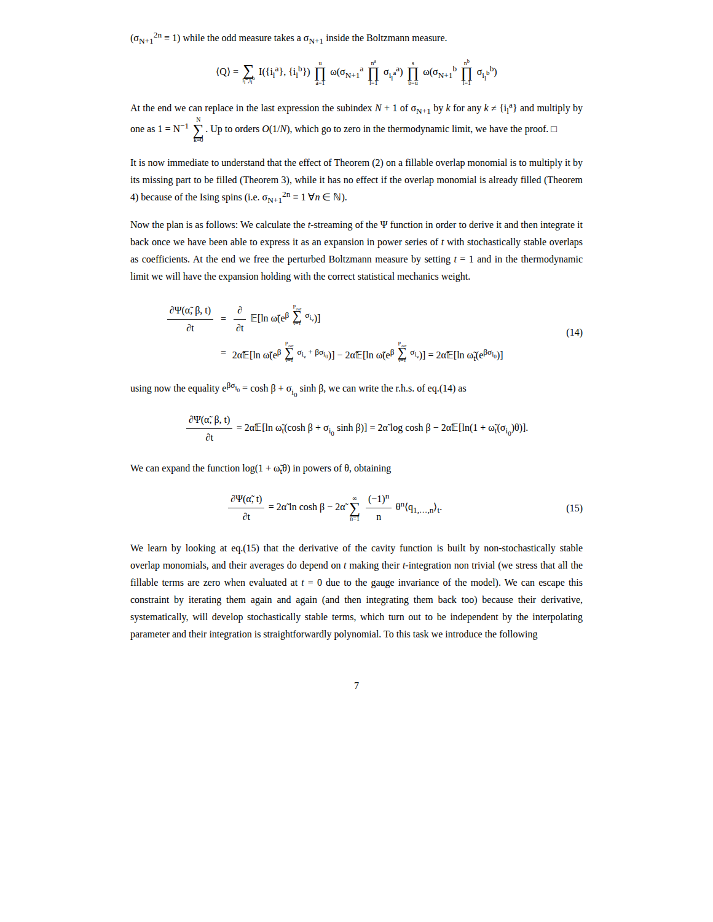(σN+12n ≡ 1) while the odd measure takes a σN+1 inside the Boltzmann measure.
⟨Q⟩ = ∑ila,ilb I({ila}, {ilb}) u∏a=1 ω(σN+1a na∏l=1 σilaa) s∏b=u ω(σN+1b nb∏l=1 σilbb)
At the end we can replace in the last expression the subindex N + 1 of σN+1 by k for any k ≠ {ila} and multiply by one as 1 = N−1 N∑k=0. Up to orders O(1/N), which go to zero in the thermodynamic limit, we have the proof. □
It is now immediate to understand that the effect of Theorem (2) on a fillable overlap monomial is to multiply it by its missing part to be filled (Theorem 3), while it has no effect if the overlap monomial is already filled (Theorem 4) because of the Ising spins (i.e. σN+12n ≡ 1 ∀n ∈ ℕ).
Now the plan is as follows: We calculate the t-streaming of the Ψ function in order to derive it and then integrate it back once we have been able to express it as an expansion in power series of t with stochastically stable overlaps as coefficients. At the end we free the perturbed Boltzmann measure by setting t = 1 and in the thermodynamic limit we will have the expansion holding with the correct statistical mechanics weight.
| ∂Ψ(α̃, β, t) ∂t | = | ∂ ∂t 𝔼[ln ω̃(e β P 2α̃t ∑ ν=1 σ i ν )] |
| | = | 2α̃𝔼[ln ω̃(e β P 2α̃t ∑ ν=1 σ i ν + βσ i 0 )] − 2α̃𝔼[ln ω̃(e β P 2α̃t ∑ ν=1 σ i ν )] = 2α̃𝔼[ln ω̃ t (e βσ i 0 )] |
(14)
using now the equality eβσi0 = cosh β + σi0 sinh β, we can write the r.h.s. of eq.(14) as
∂Ψ(α̃, β, t)∂t = 2α̃𝔼[ln ω̃t(cosh β + σi0 sinh β)] = 2α̃ log cosh β − 2α̃𝔼[ln(1 + ω̃t(σi0)θ)].
We can expand the function log(1 + ω̃tθ) in powers of θ, obtaining
∂Ψ(α̃, t)∂t = 2α̃ ln cosh β − 2α̃ ∞∑n=1 (−1)n n θn⟨q1,…,n⟩t.
(15)
We learn by looking at eq.(15) that the derivative of the cavity function is built by non-stochastically stable overlap monomials, and their averages do depend on t making their t-integration non trivial (we stress that all the fillable terms are zero when evaluated at t = 0 due to the gauge invariance of the model). We can escape this constraint by iterating them again and again (and then integrating them back too) because their derivative, systematically, will develop stochastically stable terms, which turn out to be independent by the interpolating parameter and their integration is straightforwardly polynomial. To this task we introduce the following
7